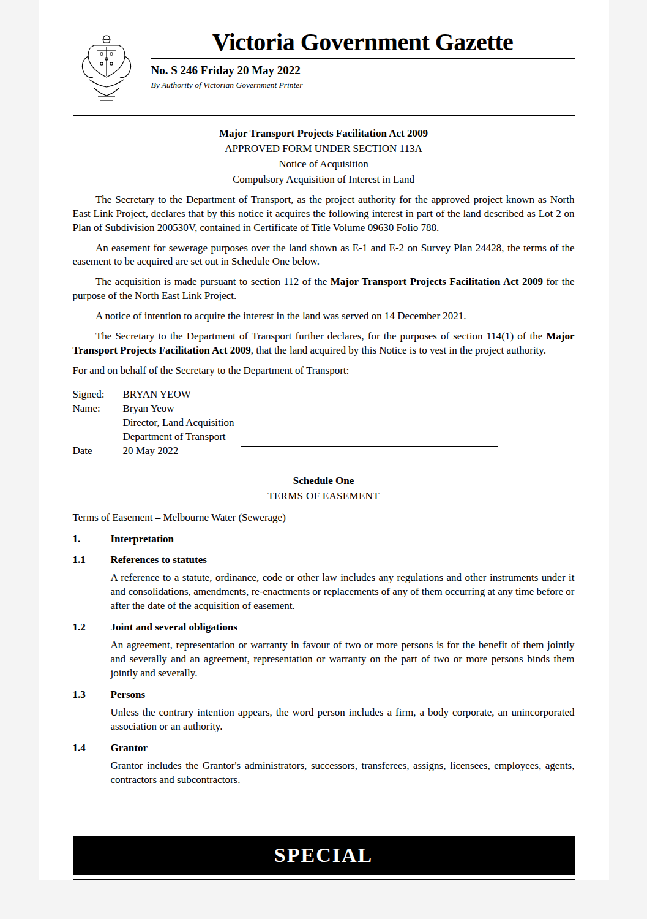Victoria Government Gazette
No. S 246 Friday 20 May 2022
By Authority of Victorian Government Printer
Major Transport Projects Facilitation Act 2009
APPROVED FORM UNDER SECTION 113A
Notice of Acquisition
Compulsory Acquisition of Interest in Land
The Secretary to the Department of Transport, as the project authority for the approved project known as North East Link Project, declares that by this notice it acquires the following interest in part of the land described as Lot 2 on Plan of Subdivision 200530V, contained in Certificate of Title Volume 09630 Folio 788.
An easement for sewerage purposes over the land shown as E-1 and E-2 on Survey Plan 24428, the terms of the easement to be acquired are set out in Schedule One below.
The acquisition is made pursuant to section 112 of the Major Transport Projects Facilitation Act 2009 for the purpose of the North East Link Project.
A notice of intention to acquire the interest in the land was served on 14 December 2021.
The Secretary to the Department of Transport further declares, for the purposes of section 114(1) of the Major Transport Projects Facilitation Act 2009, that the land acquired by this Notice is to vest in the project authority.
For and on behalf of the Secretary to the Department of Transport:
| Signed: | BRYAN YEOW | |
| Name: | Bryan Yeow |
| | Director, Land Acquisition |
| | Department of Transport |
| Date | 20 May 2022 | |
Schedule One
TERMS OF EASEMENT
Terms of Easement – Melbourne Water (Sewerage)
1.
Interpretation
1.1
References to statutes
A reference to a statute, ordinance, code or other law includes any regulations and other instruments under it and consolidations, amendments, re-enactments or replacements of any of them occurring at any time before or after the date of the acquisition of easement.
1.2
Joint and several obligations
An agreement, representation or warranty in favour of two or more persons is for the benefit of them jointly and severally and an agreement, representation or warranty on the part of two or more persons binds them jointly and severally.
1.3
Persons
Unless the contrary intention appears, the word person includes a firm, a body corporate, an unincorporated association or an authority.
1.4
Grantor
Grantor includes the Grantor's administrators, successors, transferees, assigns, licensees, employees, agents, contractors and subcontractors.
SPECIAL